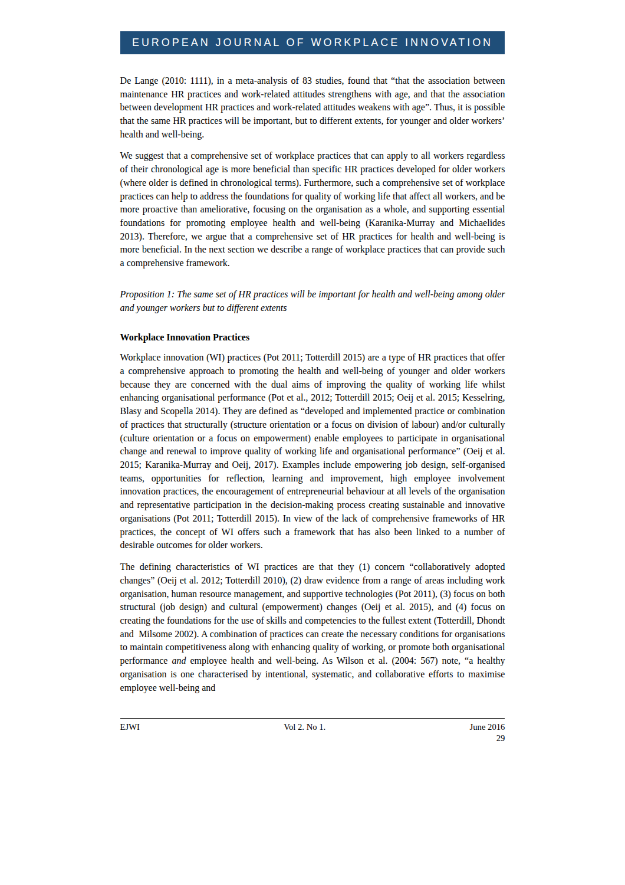EUROPEAN JOURNAL OF WORKPLACE INNOVATION
De Lange (2010: 1111), in a meta-analysis of 83 studies, found that “that the association between maintenance HR practices and work-related attitudes strengthens with age, and that the association between development HR practices and work-related attitudes weakens with age”. Thus, it is possible that the same HR practices will be important, but to different extents, for younger and older workers’ health and well-being.
We suggest that a comprehensive set of workplace practices that can apply to all workers regardless of their chronological age is more beneficial than specific HR practices developed for older workers (where older is defined in chronological terms). Furthermore, such a comprehensive set of workplace practices can help to address the foundations for quality of working life that affect all workers, and be more proactive than ameliorative, focusing on the organisation as a whole, and supporting essential foundations for promoting employee health and well-being (Karanika-Murray and Michaelides 2013). Therefore, we argue that a comprehensive set of HR practices for health and well-being is more beneficial. In the next section we describe a range of workplace practices that can provide such a comprehensive framework.
Proposition 1: The same set of HR practices will be important for health and well-being among older and younger workers but to different extents
Workplace Innovation Practices
Workplace innovation (WI) practices (Pot 2011; Totterdill 2015) are a type of HR practices that offer a comprehensive approach to promoting the health and well-being of younger and older workers because they are concerned with the dual aims of improving the quality of working life whilst enhancing organisational performance (Pot et al., 2012; Totterdill 2015; Oeij et al. 2015; Kesselring, Blasy and Scopella 2014). They are defined as “developed and implemented practice or combination of practices that structurally (structure orientation or a focus on division of labour) and/or culturally (culture orientation or a focus on empowerment) enable employees to participate in organisational change and renewal to improve quality of working life and organisational performance” (Oeij et al. 2015; Karanika-Murray and Oeij, 2017). Examples include empowering job design, self-organised teams, opportunities for reflection, learning and improvement, high employee involvement innovation practices, the encouragement of entrepreneurial behaviour at all levels of the organisation and representative participation in the decision-making process creating sustainable and innovative organisations (Pot 2011; Totterdill 2015). In view of the lack of comprehensive frameworks of HR practices, the concept of WI offers such a framework that has also been linked to a number of desirable outcomes for older workers.
The defining characteristics of WI practices are that they (1) concern “collaboratively adopted changes” (Oeij et al. 2012; Totterdill 2010), (2) draw evidence from a range of areas including work organisation, human resource management, and supportive technologies (Pot 2011), (3) focus on both structural (job design) and cultural (empowerment) changes (Oeij et al. 2015), and (4) focus on creating the foundations for the use of skills and competencies to the fullest extent (Totterdill, Dhondt and Milsome 2002). A combination of practices can create the necessary conditions for organisations to maintain competitiveness along with enhancing quality of working, or promote both organisational performance and employee health and well-being. As Wilson et al. (2004: 567) note, “a healthy organisation is one characterised by intentional, systematic, and collaborative efforts to maximise employee well-being and
EJWI
Vol 2. No 1.
June 2016
29